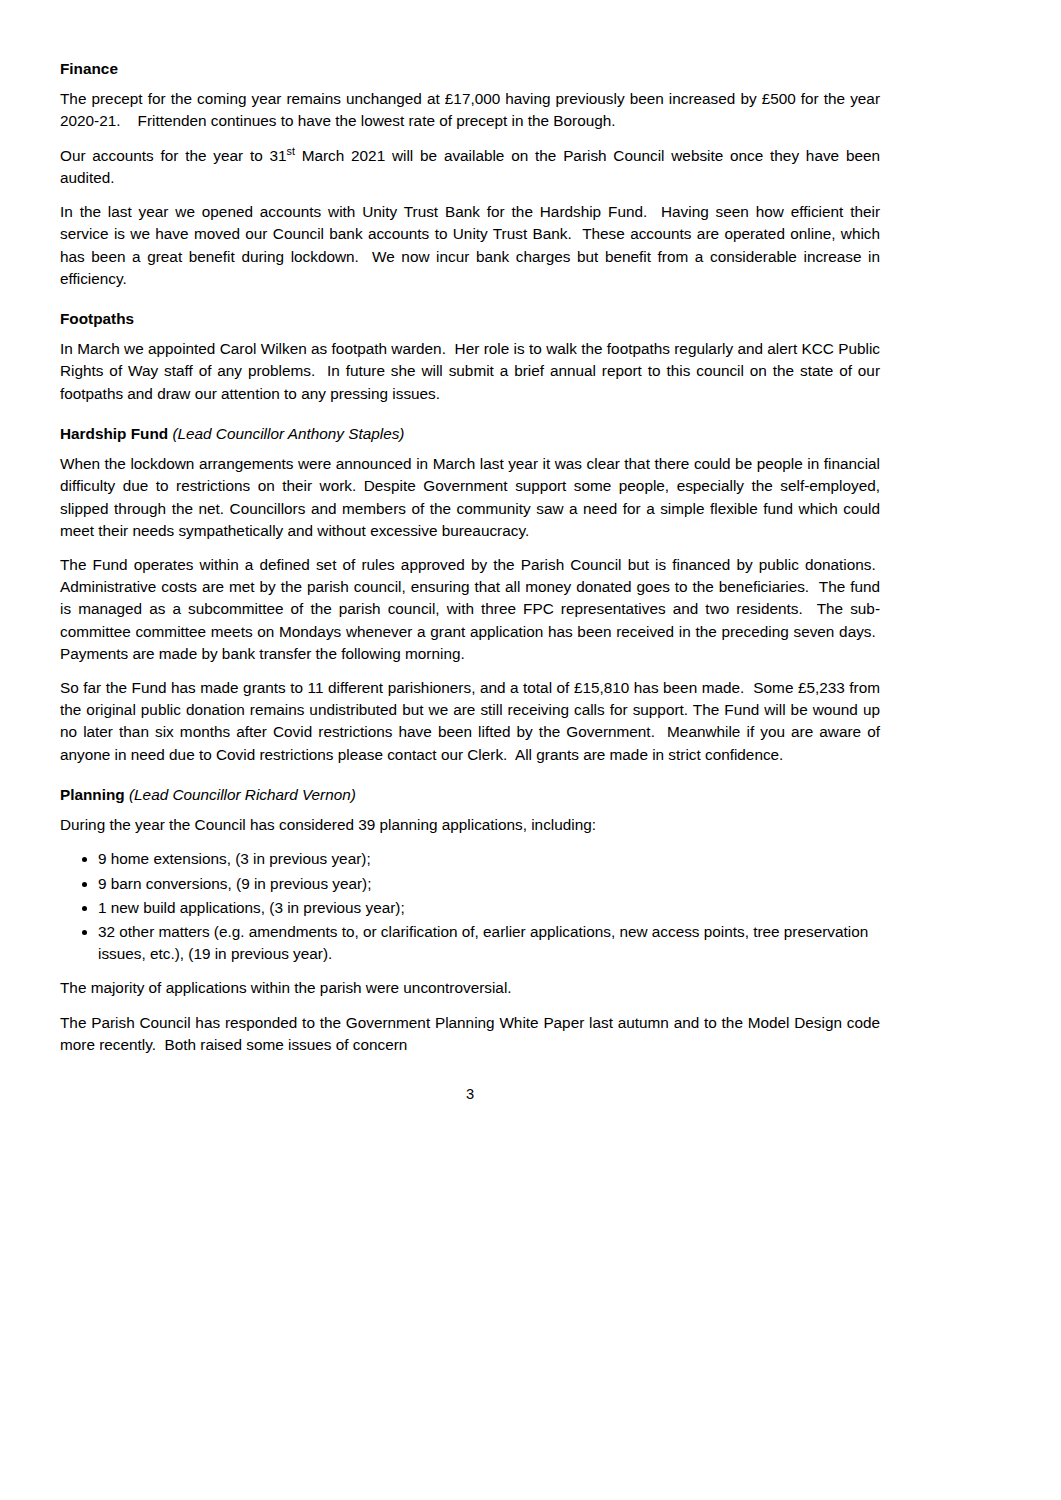Finance
The precept for the coming year remains unchanged at £17,000 having previously been increased by £500 for the year 2020-21. Frittenden continues to have the lowest rate of precept in the Borough.
Our accounts for the year to 31st March 2021 will be available on the Parish Council website once they have been audited.
In the last year we opened accounts with Unity Trust Bank for the Hardship Fund. Having seen how efficient their service is we have moved our Council bank accounts to Unity Trust Bank. These accounts are operated online, which has been a great benefit during lockdown. We now incur bank charges but benefit from a considerable increase in efficiency.
Footpaths
In March we appointed Carol Wilken as footpath warden. Her role is to walk the footpaths regularly and alert KCC Public Rights of Way staff of any problems. In future she will submit a brief annual report to this council on the state of our footpaths and draw our attention to any pressing issues.
Hardship Fund (Lead Councillor Anthony Staples)
When the lockdown arrangements were announced in March last year it was clear that there could be people in financial difficulty due to restrictions on their work. Despite Government support some people, especially the self-employed, slipped through the net. Councillors and members of the community saw a need for a simple flexible fund which could meet their needs sympathetically and without excessive bureaucracy.
The Fund operates within a defined set of rules approved by the Parish Council but is financed by public donations. Administrative costs are met by the parish council, ensuring that all money donated goes to the beneficiaries. The fund is managed as a subcommittee of the parish council, with three FPC representatives and two residents. The sub-committee committee meets on Mondays whenever a grant application has been received in the preceding seven days. Payments are made by bank transfer the following morning.
So far the Fund has made grants to 11 different parishioners, and a total of £15,810 has been made. Some £5,233 from the original public donation remains undistributed but we are still receiving calls for support. The Fund will be wound up no later than six months after Covid restrictions have been lifted by the Government. Meanwhile if you are aware of anyone in need due to Covid restrictions please contact our Clerk. All grants are made in strict confidence.
Planning (Lead Councillor Richard Vernon)
During the year the Council has considered 39 planning applications, including:
9 home extensions, (3 in previous year);
9 barn conversions, (9 in previous year);
1 new build applications, (3 in previous year);
32 other matters (e.g. amendments to, or clarification of, earlier applications, new access points, tree preservation issues, etc.), (19 in previous year).
The majority of applications within the parish were uncontroversial.
The Parish Council has responded to the Government Planning White Paper last autumn and to the Model Design code more recently. Both raised some issues of concern
3